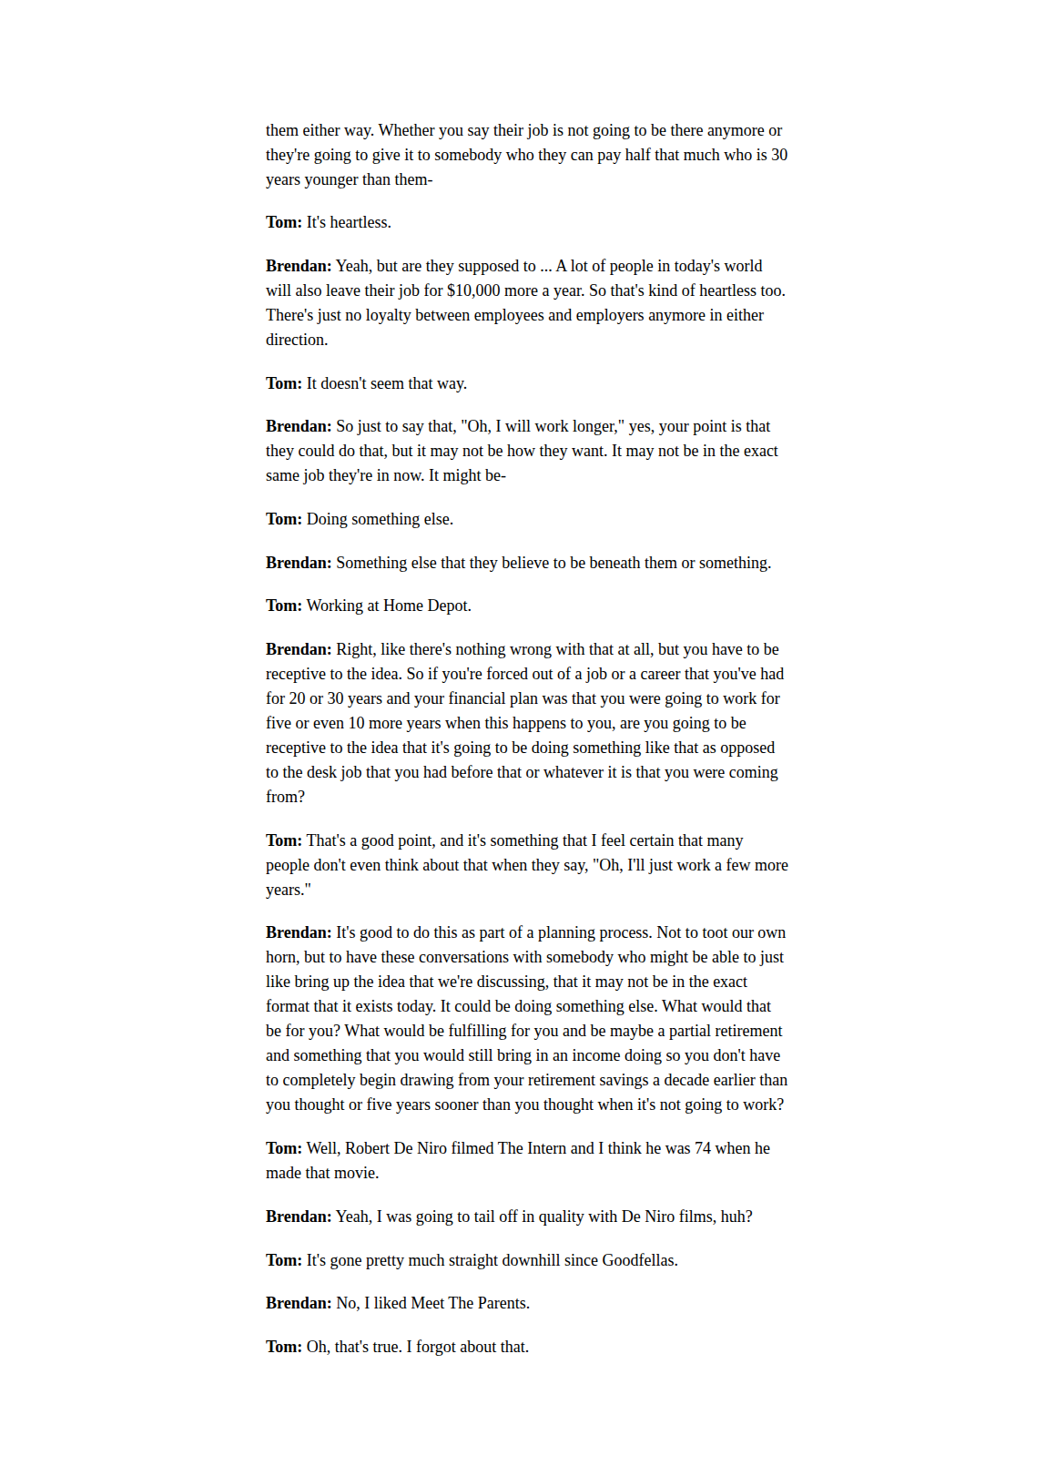them either way. Whether you say their job is not going to be there anymore or they're going to give it to somebody who they can pay half that much who is 30 years younger than them-
Tom: It's heartless.
Brendan: Yeah, but are they supposed to ... A lot of people in today's world will also leave their job for $10,000 more a year. So that's kind of heartless too. There's just no loyalty between employees and employers anymore in either direction.
Tom: It doesn't seem that way.
Brendan: So just to say that, "Oh, I will work longer," yes, your point is that they could do that, but it may not be how they want. It may not be in the exact same job they're in now. It might be-
Tom: Doing something else.
Brendan: Something else that they believe to be beneath them or something.
Tom: Working at Home Depot.
Brendan: Right, like there's nothing wrong with that at all, but you have to be receptive to the idea. So if you're forced out of a job or a career that you've had for 20 or 30 years and your financial plan was that you were going to work for five or even 10 more years when this happens to you, are you going to be receptive to the idea that it's going to be doing something like that as opposed to the desk job that you had before that or whatever it is that you were coming from?
Tom: That's a good point, and it's something that I feel certain that many people don't even think about that when they say, "Oh, I'll just work a few more years."
Brendan: It's good to do this as part of a planning process. Not to toot our own horn, but to have these conversations with somebody who might be able to just like bring up the idea that we're discussing, that it may not be in the exact format that it exists today. It could be doing something else. What would that be for you? What would be fulfilling for you and be maybe a partial retirement and something that you would still bring in an income doing so you don't have to completely begin drawing from your retirement savings a decade earlier than you thought or five years sooner than you thought when it's not going to work?
Tom: Well, Robert De Niro filmed The Intern and I think he was 74 when he made that movie.
Brendan: Yeah, I was going to tail off in quality with De Niro films, huh?
Tom: It's gone pretty much straight downhill since Goodfellas.
Brendan: No, I liked Meet The Parents.
Tom: Oh, that's true. I forgot about that.